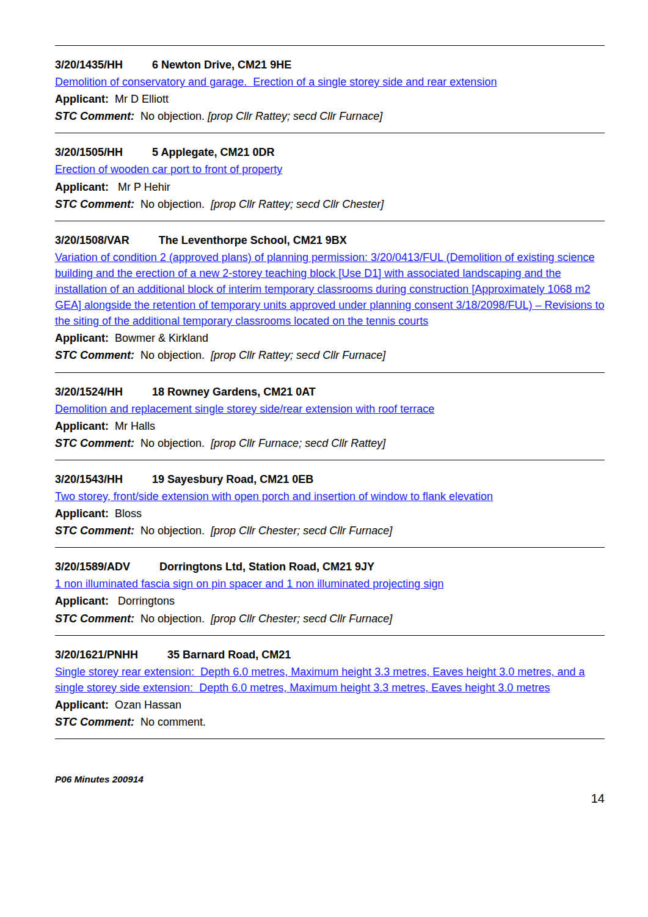3/20/1435/HH6 Newton Drive, CM21 9HE
Demolition of conservatory and garage. Erection of a single storey side and rear extension
Applicant: Mr D Elliott
STC Comment: No objection. [prop Cllr Rattey; secd Cllr Furnace]
3/20/1505/HH5 Applegate, CM21 0DR
Erection of wooden car port to front of property
Applicant: Mr P Hehir
STC Comment: No objection. [prop Cllr Rattey; secd Cllr Chester]
3/20/1508/VARThe Leventhorpe School, CM21 9BX
Variation of condition 2 (approved plans) of planning permission: 3/20/0413/FUL (Demolition of existing science building and the erection of a new 2-storey teaching block [Use D1] with associated landscaping and the installation of an additional block of interim temporary classrooms during construction [Approximately 1068 m2 GEA] alongside the retention of temporary units approved under planning consent 3/18/2098/FUL) – Revisions to the siting of the additional temporary classrooms located on the tennis courts
Applicant: Bowmer & Kirkland
STC Comment: No objection. [prop Cllr Rattey; secd Cllr Furnace]
3/20/1524/HH18 Rowney Gardens, CM21 0AT
Demolition and replacement single storey side/rear extension with roof terrace
Applicant: Mr Halls
STC Comment: No objection. [prop Cllr Furnace; secd Cllr Rattey]
3/20/1543/HH19 Sayesbury Road, CM21 0EB
Two storey, front/side extension with open porch and insertion of window to flank elevation
Applicant: Bloss
STC Comment: No objection. [prop Cllr Chester; secd Cllr Furnace]
3/20/1589/ADVDorringtons Ltd, Station Road, CM21 9JY
1 non illuminated fascia sign on pin spacer and 1 non illuminated projecting sign
Applicant: Dorringtons
STC Comment: No objection. [prop Cllr Chester; secd Cllr Furnace]
3/20/1621/PNHH35 Barnard Road, CM21
Single storey rear extension: Depth 6.0 metres, Maximum height 3.3 metres, Eaves height 3.0 metres, and a single storey side extension: Depth 6.0 metres, Maximum height 3.3 metres, Eaves height 3.0 metres
Applicant: Ozan Hassan
STC Comment: No comment.
P06 Minutes 200914
14